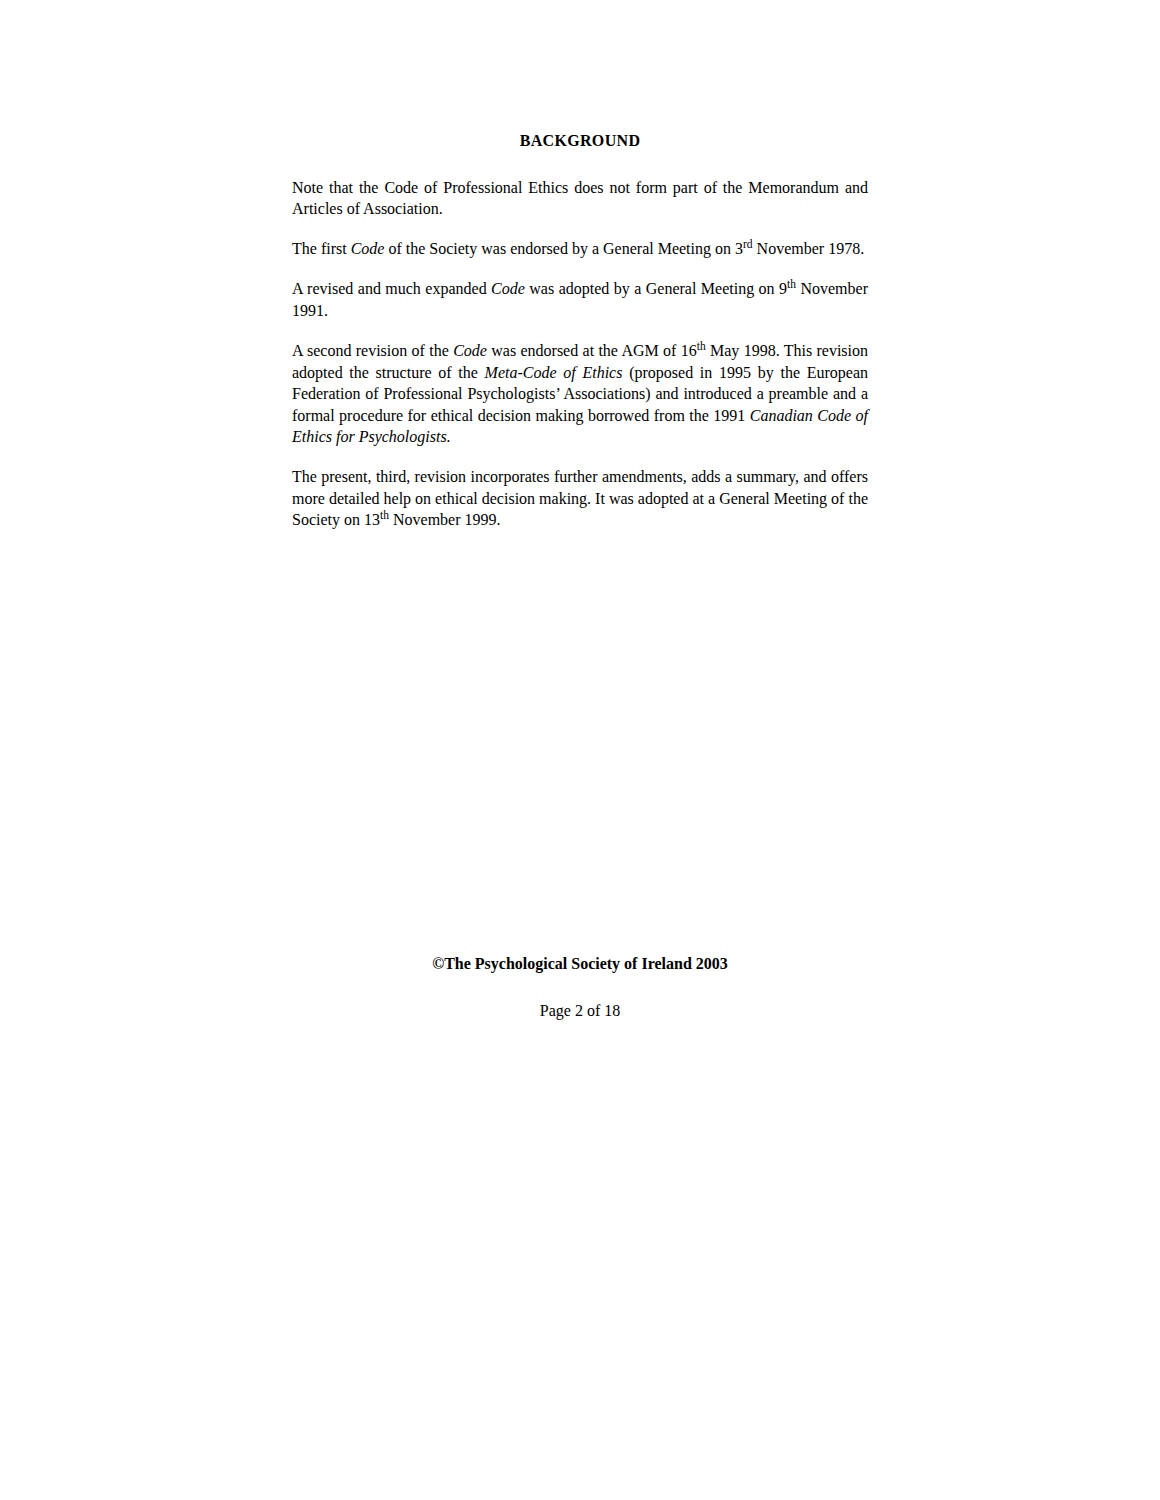BACKGROUND
Note that the Code of Professional Ethics does not form part of the Memorandum and Articles of Association.
The first Code of the Society was endorsed by a General Meeting on 3rd November 1978.
A revised and much expanded Code was adopted by a General Meeting on 9th November 1991.
A second revision of the Code was endorsed at the AGM of 16th May 1998. This revision adopted the structure of the Meta-Code of Ethics (proposed in 1995 by the European Federation of Professional Psychologists’ Associations) and introduced a preamble and a formal procedure for ethical decision making borrowed from the 1991 Canadian Code of Ethics for Psychologists.
The present, third, revision incorporates further amendments, adds a summary, and offers more detailed help on ethical decision making. It was adopted at a General Meeting of the Society on 13th November 1999.
©The Psychological Society of Ireland 2003
Page 2 of 18